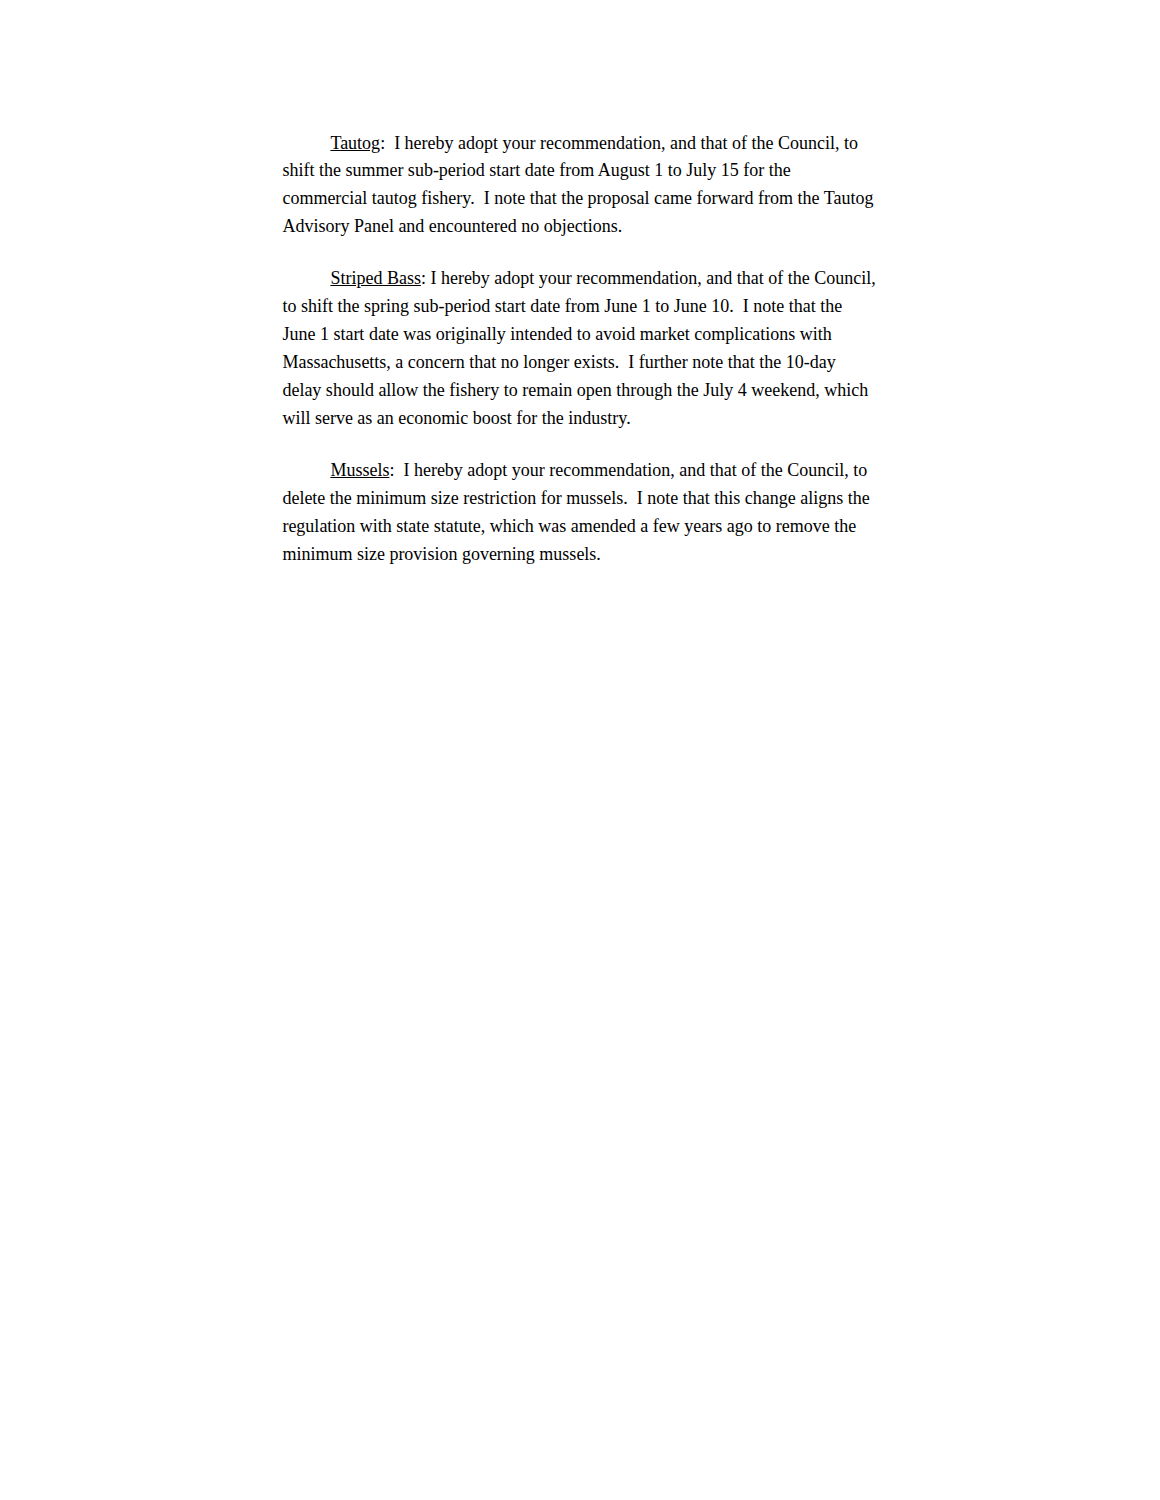Tautog: I hereby adopt your recommendation, and that of the Council, to shift the summer sub-period start date from August 1 to July 15 for the commercial tautog fishery. I note that the proposal came forward from the Tautog Advisory Panel and encountered no objections.
Striped Bass: I hereby adopt your recommendation, and that of the Council, to shift the spring sub-period start date from June 1 to June 10. I note that the June 1 start date was originally intended to avoid market complications with Massachusetts, a concern that no longer exists. I further note that the 10-day delay should allow the fishery to remain open through the July 4 weekend, which will serve as an economic boost for the industry.
Mussels: I hereby adopt your recommendation, and that of the Council, to delete the minimum size restriction for mussels. I note that this change aligns the regulation with state statute, which was amended a few years ago to remove the minimum size provision governing mussels.